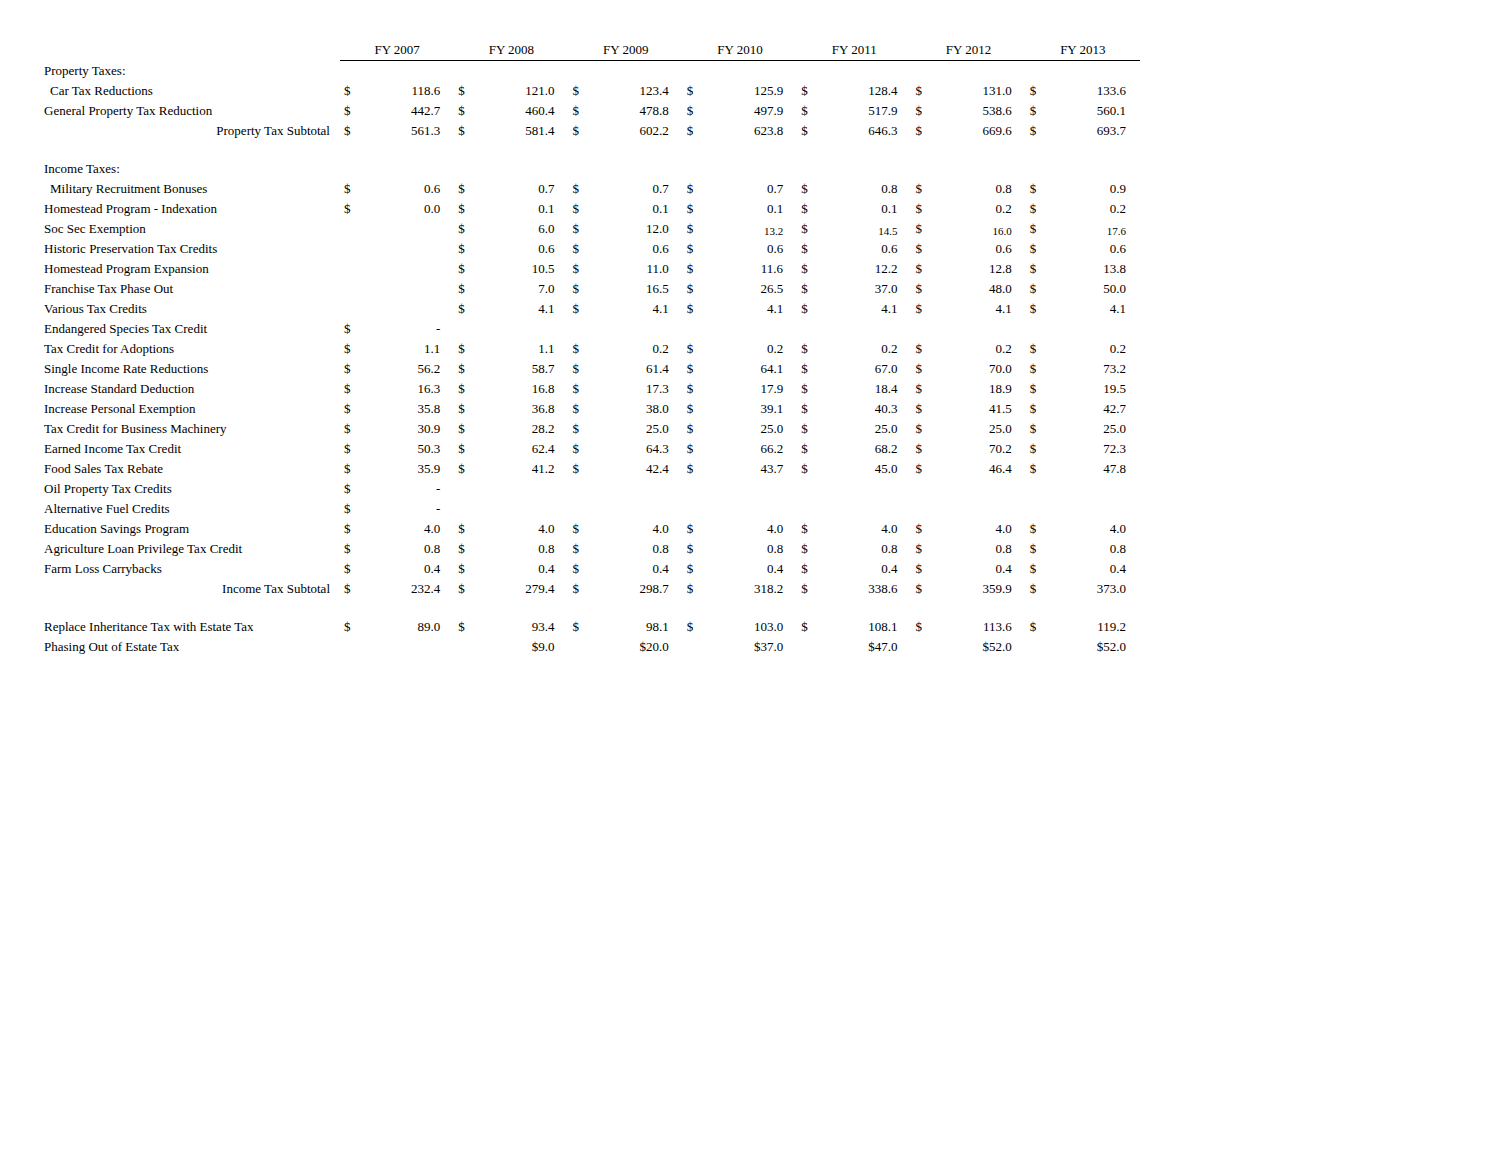| | FY 2007 | FY 2008 | FY 2009 | FY 2010 | FY 2011 | FY 2012 | FY 2013 |
| Property Taxes: | |
| Car Tax Reductions | $ | 118.6 | $ | 121.0 | $ | 123.4 | $ | 125.9 | $ | 128.4 | $ | 131.0 | $ | 133.6 |
| General Property Tax Reduction | $ | 442.7 | $ | 460.4 | $ | 478.8 | $ | 497.9 | $ | 517.9 | $ | 538.6 | $ | 560.1 |
| Property Tax Subtotal | $ | 561.3 | $ | 581.4 | $ | 602.2 | $ | 623.8 | $ | 646.3 | $ | 669.6 | $ | 693.7 |
| Income Taxes: | |
| Military Recruitment Bonuses | $ | 0.6 | $ | 0.7 | $ | 0.7 | $ | 0.7 | $ | 0.8 | $ | 0.8 | $ | 0.9 |
| Homestead Program - Indexation | $ | 0.0 | $ | 0.1 | $ | 0.1 | $ | 0.1 | $ | 0.1 | $ | 0.2 | $ | 0.2 |
| Soc Sec Exemption | | | $ | 6.0 | $ | 12.0 | $ | 13.2 | $ | 14.5 | $ | 16.0 | $ | 17.6 |
| Historic Preservation Tax Credits | | | $ | 0.6 | $ | 0.6 | $ | 0.6 | $ | 0.6 | $ | 0.6 | $ | 0.6 |
| Homestead Program Expansion | | | $ | 10.5 | $ | 11.0 | $ | 11.6 | $ | 12.2 | $ | 12.8 | $ | 13.8 |
| Franchise Tax Phase Out | | | $ | 7.0 | $ | 16.5 | $ | 26.5 | $ | 37.0 | $ | 48.0 | $ | 50.0 |
| Various Tax Credits | | | $ | 4.1 | $ | 4.1 | $ | 4.1 | $ | 4.1 | $ | 4.1 | $ | 4.1 |
| Endangered Species Tax Credit | $ | - | | | | | | | | | | | | |
| Tax Credit for Adoptions | $ | 1.1 | $ | 1.1 | $ | 0.2 | $ | 0.2 | $ | 0.2 | $ | 0.2 | $ | 0.2 |
| Single Income Rate Reductions | $ | 56.2 | $ | 58.7 | $ | 61.4 | $ | 64.1 | $ | 67.0 | $ | 70.0 | $ | 73.2 |
| Increase Standard Deduction | $ | 16.3 | $ | 16.8 | $ | 17.3 | $ | 17.9 | $ | 18.4 | $ | 18.9 | $ | 19.5 |
| Increase Personal Exemption | $ | 35.8 | $ | 36.8 | $ | 38.0 | $ | 39.1 | $ | 40.3 | $ | 41.5 | $ | 42.7 |
| Tax Credit for Business Machinery | $ | 30.9 | $ | 28.2 | $ | 25.0 | $ | 25.0 | $ | 25.0 | $ | 25.0 | $ | 25.0 |
| Earned Income Tax Credit | $ | 50.3 | $ | 62.4 | $ | 64.3 | $ | 66.2 | $ | 68.2 | $ | 70.2 | $ | 72.3 |
| Food Sales Tax Rebate | $ | 35.9 | $ | 41.2 | $ | 42.4 | $ | 43.7 | $ | 45.0 | $ | 46.4 | $ | 47.8 |
| Oil Property Tax Credits | $ | - | | | | | | | | | | | | |
| Alternative Fuel Credits | $ | - | | | | | | | | | | | | |
| Education Savings Program | $ | 4.0 | $ | 4.0 | $ | 4.0 | $ | 4.0 | $ | 4.0 | $ | 4.0 | $ | 4.0 |
| Agriculture Loan Privilege Tax Credit | $ | 0.8 | $ | 0.8 | $ | 0.8 | $ | 0.8 | $ | 0.8 | $ | 0.8 | $ | 0.8 |
| Farm Loss Carrybacks | $ | 0.4 | $ | 0.4 | $ | 0.4 | $ | 0.4 | $ | 0.4 | $ | 0.4 | $ | 0.4 |
| Income Tax Subtotal | $ | 232.4 | $ | 279.4 | $ | 298.7 | $ | 318.2 | $ | 338.6 | $ | 359.9 | $ | 373.0 |
| Replace Inheritance Tax with Estate Tax | $ | 89.0 | $ | 93.4 | $ | 98.1 | $ | 103.0 | $ | 108.1 | $ | 113.6 | $ | 119.2 |
| Phasing Out of Estate Tax | | | | $9.0 | | $20.0 | | $37.0 | | $47.0 | | $52.0 | | $52.0 |